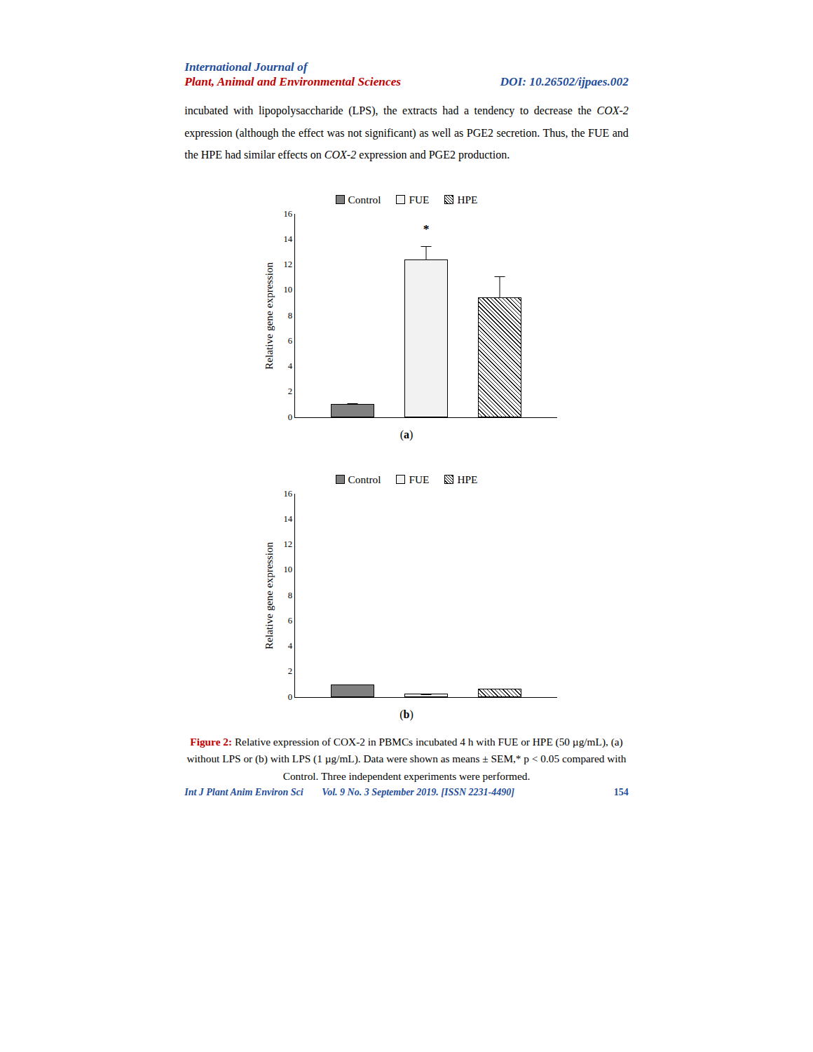International Journal of
Plant, Animal and Environmental Sciences DOI: 10.26502/ijpaes.002
incubated with lipopolysaccharide (LPS), the extracts had a tendency to decrease the COX-2 expression (although the effect was not significant) as well as PGE2 secretion. Thus, the FUE and the HPE had similar effects on COX-2 expression and PGE2 production.
Control FUE HPE
Relative gene expression
16 14 12 10 8 6 4 2 0
*
(a)
Control FUE HPE
Relative gene expression
16 14 12 10 8 6 4 2 0
(b)
Figure 2: Relative expression of COX-2 in PBMCs incubated 4 h with FUE or HPE (50 µg/mL), (a) without LPS or (b) with LPS (1 µg/mL). Data were shown as means ± SEM,* p < 0.05 compared with Control. Three independent experiments were performed.
Int J Plant Anim Environ Sci Vol. 9 No. 3 September 2019. [ISSN 2231-4490] 154